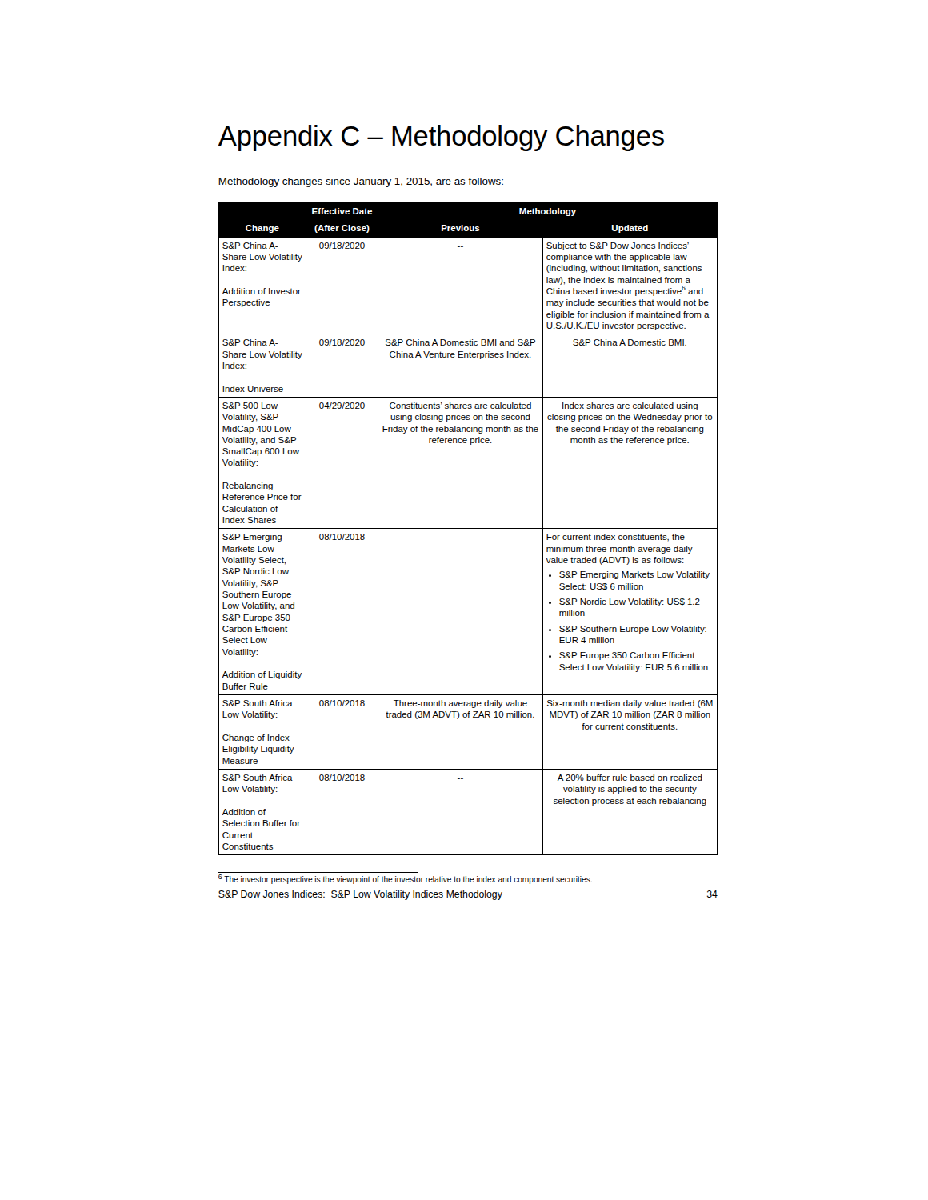Appendix C – Methodology Changes
Methodology changes since January 1, 2015, are as follows:
| | Effective Date | Methodology |
| --- | --- | --- |
| Change | (After Close) | Previous | Updated |
| S&P China A-Share Low Volatility Index: Addition of Investor Perspective | 09/18/2020 | -- | Subject to S&P Dow Jones Indices’ compliance with the applicable law (including, without limitation, sanctions law), the index is maintained from a China based investor perspective 6 and may include securities that would not be eligible for inclusion if maintained from a U.S./U.K./EU investor perspective. |
| S&P China A-Share Low Volatility Index: Index Universe | 09/18/2020 | S&P China A Domestic BMI and S&P China A Venture Enterprises Index. | S&P China A Domestic BMI. |
| S&P 500 Low Volatility, S&P MidCap 400 Low Volatility, and S&P SmallCap 600 Low Volatility: Rebalancing − Reference Price for Calculation of Index Shares | 04/29/2020 | Constituents’ shares are calculated using closing prices on the second Friday of the rebalancing month as the reference price. | Index shares are calculated using closing prices on the Wednesday prior to the second Friday of the rebalancing month as the reference price. |
| S&P Emerging Markets Low Volatility Select, S&P Nordic Low Volatility, S&P Southern Europe Low Volatility, and S&P Europe 350 Carbon Efficient Select Low Volatility: Addition of Liquidity Buffer Rule | 08/10/2018 | -- | For current index constituents, the minimum three-month average daily value traded (ADVT) is as follows: S&P Emerging Markets Low Volatility Select: US$ 6 million S&P Nordic Low Volatility: US$ 1.2 million S&P Southern Europe Low Volatility: EUR 4 million S&P Europe 350 Carbon Efficient Select Low Volatility: EUR 5.6 million |
| S&P South Africa Low Volatility: Change of Index Eligibility Liquidity Measure | 08/10/2018 | Three-month average daily value traded (3M ADVT) of ZAR 10 million. | Six-month median daily value traded (6M MDVT) of ZAR 10 million (ZAR 8 million for current constituents. |
| S&P South Africa Low Volatility: Addition of Selection Buffer for Current Constituents | 08/10/2018 | -- | A 20% buffer rule based on realized volatility is applied to the security selection process at each rebalancing |
6 The investor perspective is the viewpoint of the investor relative to the index and component securities.
S&P Dow Jones Indices: S&P Low Volatility Indices Methodology 34